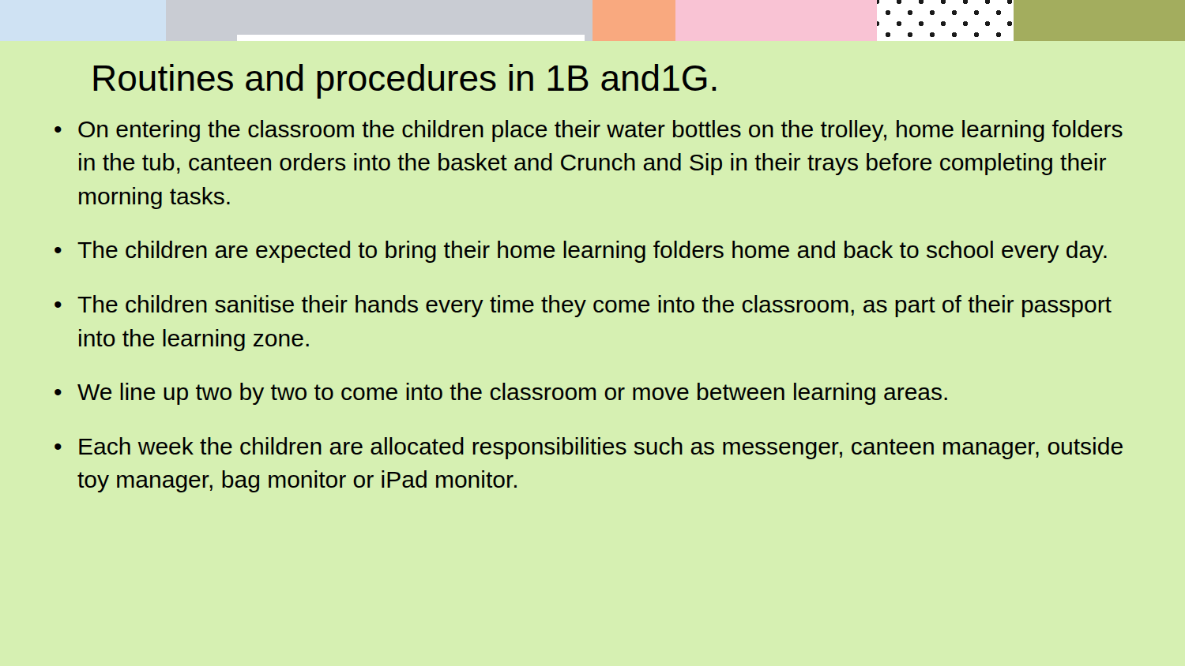Routines and procedures in 1B and1G.
On entering the classroom the children place their water bottles on the trolley, home learning folders in the tub, canteen orders into the basket and Crunch and Sip in their trays before completing their morning tasks.
The children are expected to bring their home learning folders home and back to school every day.
The children sanitise their hands every time they come into the classroom, as part of their passport into the learning zone.
We line up two by two to come into the classroom or move between learning areas.
Each week the children are allocated responsibilities such as messenger, canteen manager, outside toy manager, bag monitor or iPad monitor.